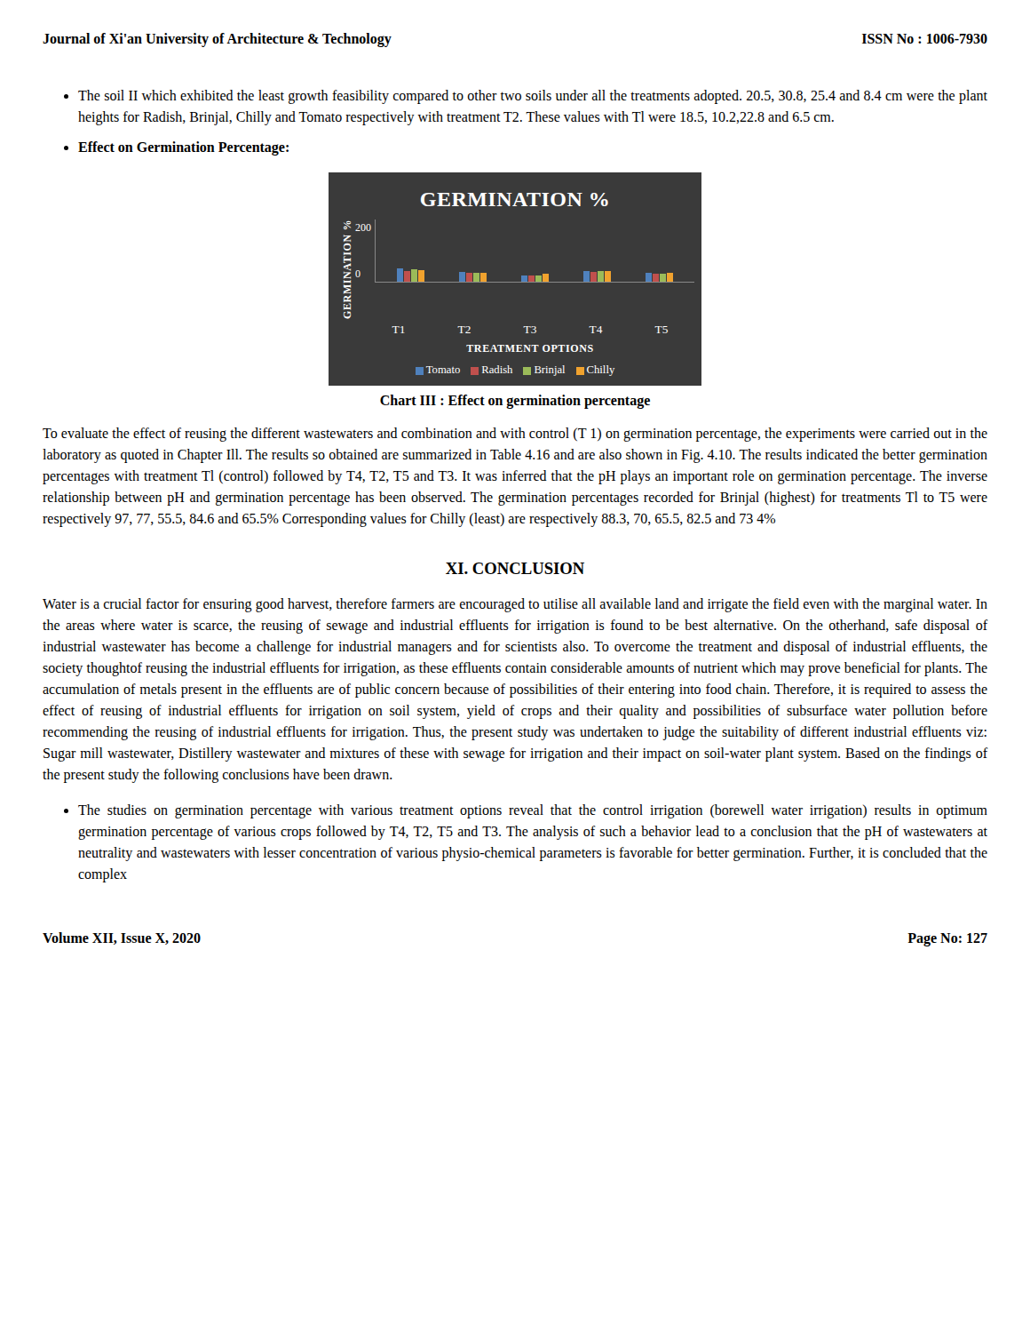Journal of Xi'an University of Architecture & Technology
ISSN No : 1006-7930
The soil II which exhibited the least growth feasibility compared to other two soils under all the treatments adopted. 20.5, 30.8, 25.4 and 8.4 cm were the plant heights for Radish, Brinjal, Chilly and Tomato respectively with treatment T2. These values with Tl were 18.5, 10.2,22.8 and 6.5 cm.
Effect on Germination Percentage:
GERMINATION %
GERMINATION %
200
0
T1
T2
T3
T4
T5
TREATMENT OPTIONS
Tomato
Radish
Brinjal
Chilly
Chart III : Effect on germination percentage
To evaluate the effect of reusing the different wastewaters and combination and with control (T 1) on germination percentage, the experiments were carried out in the laboratory as quoted in Chapter Ill. The results so obtained are summarized in Table 4.16 and are also shown in Fig. 4.10. The results indicated the better germination percentages with treatment Tl (control) followed by T4, T2, T5 and T3. It was inferred that the pH plays an important role on germination percentage. The inverse relationship between pH and germination percentage has been observed. The germination percentages recorded for Brinjal (highest) for treatments Tl to T5 were respectively 97, 77, 55.5, 84.6 and 65.5% Corresponding values for Chilly (least) are respectively 88.3, 70, 65.5, 82.5 and 73 4%
XI. CONCLUSION
Water is a crucial factor for ensuring good harvest, therefore farmers are encouraged to utilise all available land and irrigate the field even with the marginal water. In the areas where water is scarce, the reusing of sewage and industrial effluents for irrigation is found to be best alternative. On the otherhand, safe disposal of industrial wastewater has become a challenge for industrial managers and for scientists also. To overcome the treatment and disposal of industrial effluents, the society thoughtof reusing the industrial effluents for irrigation, as these effluents contain considerable amounts of nutrient which may prove beneficial for plants. The accumulation of metals present in the effluents are of public concern because of possibilities of their entering into food chain. Therefore, it is required to assess the effect of reusing of industrial effluents for irrigation on soil system, yield of crops and their quality and possibilities of subsurface water pollution before recommending the reusing of industrial effluents for irrigation. Thus, the present study was undertaken to judge the suitability of different industrial effluents viz: Sugar mill wastewater, Distillery wastewater and mixtures of these with sewage for irrigation and their impact on soil-water plant system. Based on the findings of the present study the following conclusions have been drawn.
The studies on germination percentage with various treatment options reveal that the control irrigation (borewell water irrigation) results in optimum germination percentage of various crops followed by T4, T2, T5 and T3. The analysis of such a behavior lead to a conclusion that the pH of wastewaters at neutrality and wastewaters with lesser concentration of various physio-chemical parameters is favorable for better germination. Further, it is concluded that the complex
Volume XII, Issue X, 2020
Page No: 127